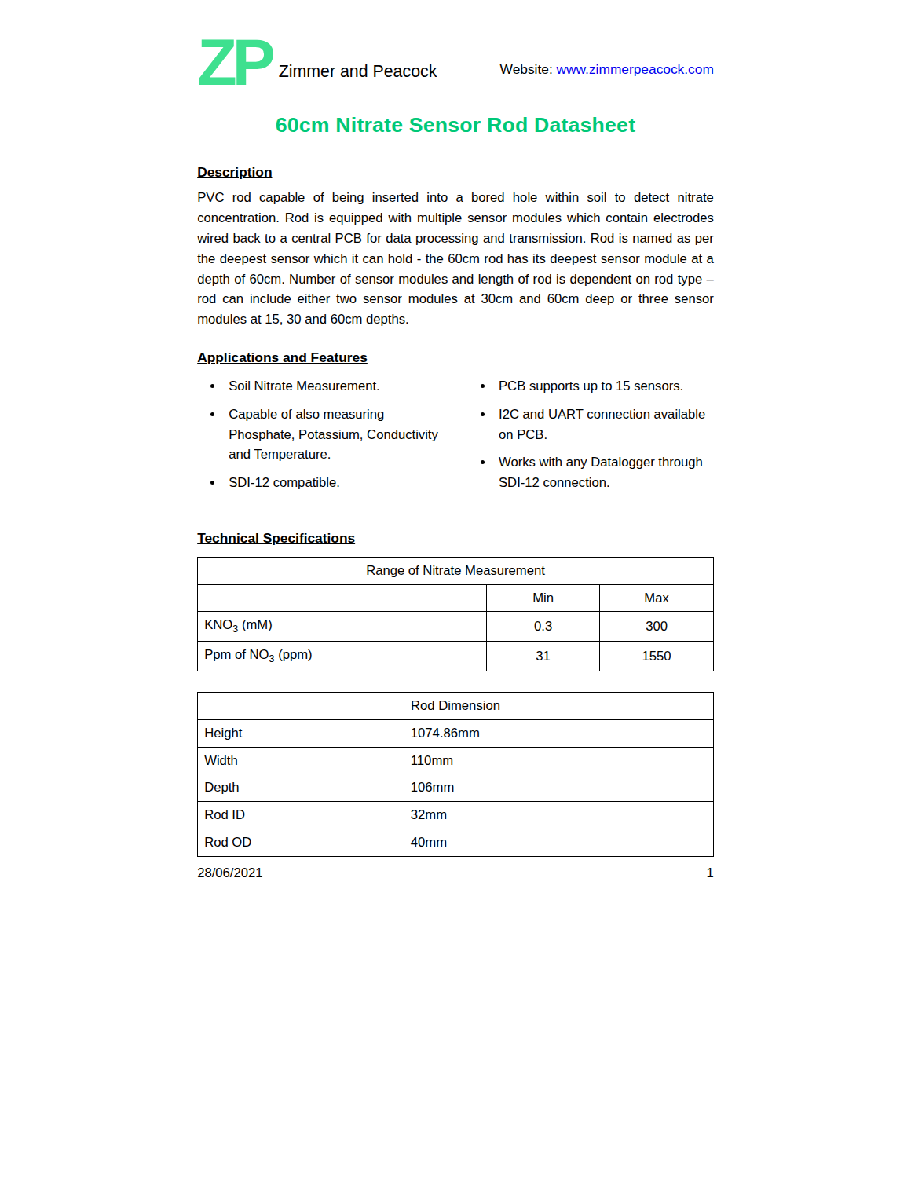ZP
Zimmer and Peacock
Website: www.zimmerpeacock.com
60cm Nitrate Sensor Rod Datasheet
Description
PVC rod capable of being inserted into a bored hole within soil to detect nitrate concentration. Rod is equipped with multiple sensor modules which contain electrodes wired back to a central PCB for data processing and transmission. Rod is named as per the deepest sensor which it can hold - the 60cm rod has its deepest sensor module at a depth of 60cm. Number of sensor modules and length of rod is dependent on rod type – rod can include either two sensor modules at 30cm and 60cm deep or three sensor modules at 15, 30 and 60cm depths.
Applications and Features
Soil Nitrate Measurement.
Capable of also measuring Phosphate, Potassium, Conductivity and Temperature.
SDI-12 compatible.
PCB supports up to 15 sensors.
I2C and UART connection available on PCB.
Works with any Datalogger through SDI-12 connection.
Technical Specifications
| Range of Nitrate Measurement |
| | Min | Max |
| KNO 3 (mM) | 0.3 | 300 |
| Ppm of NO 3 (ppm) | 31 | 1550 |
| Rod Dimension |
| Height | 1074.86mm |
| Width | 110mm |
| Depth | 106mm |
| Rod ID | 32mm |
| Rod OD | 40mm |
28/06/2021
1